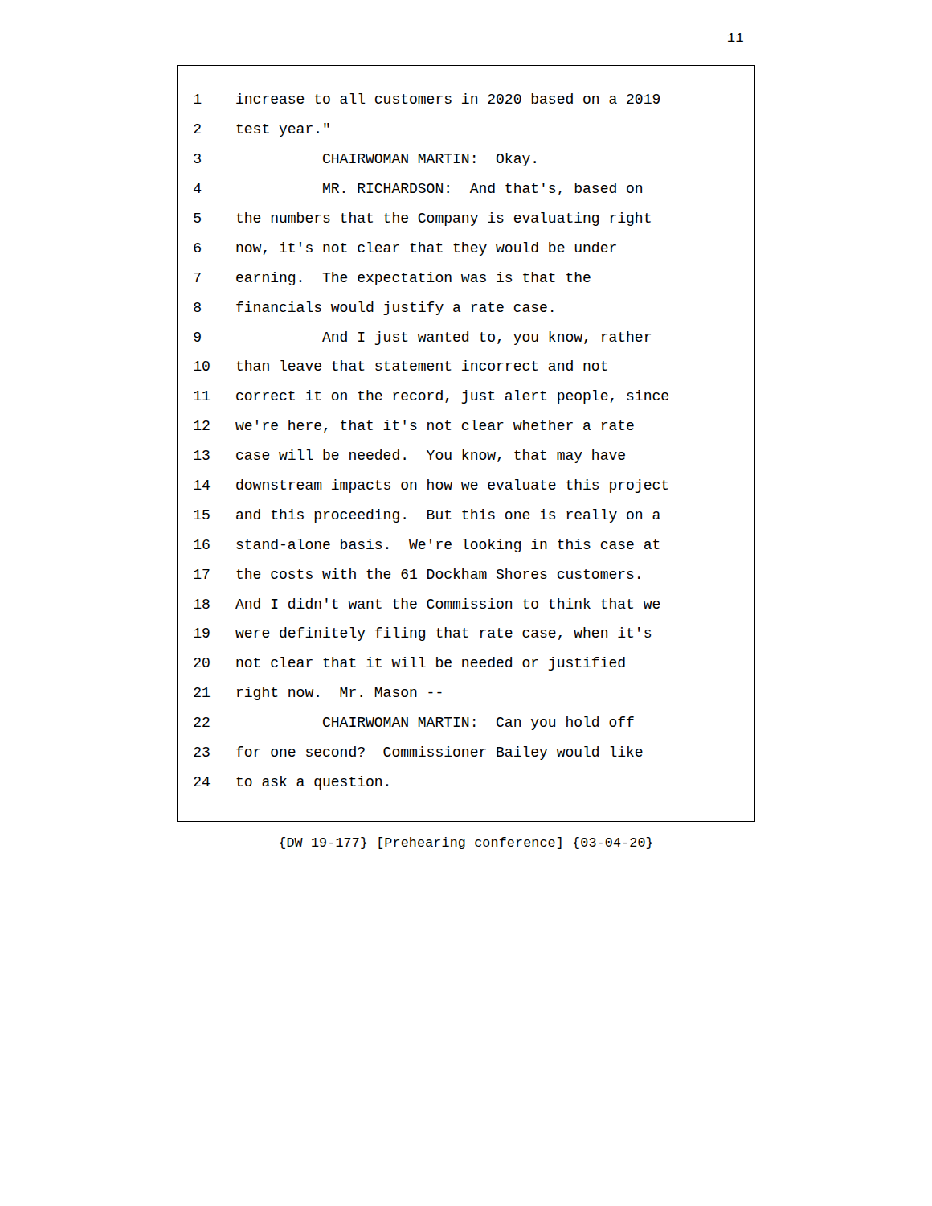11
| 1 | increase to all customers in 2020 based on a 2019 |
| 2 | test year." |
| 3 | CHAIRWOMAN MARTIN: Okay. |
| 4 | MR. RICHARDSON: And that's, based on |
| 5 | the numbers that the Company is evaluating right |
| 6 | now, it's not clear that they would be under |
| 7 | earning. The expectation was is that the |
| 8 | financials would justify a rate case. |
| 9 | And I just wanted to, you know, rather |
| 10 | than leave that statement incorrect and not |
| 11 | correct it on the record, just alert people, since |
| 12 | we're here, that it's not clear whether a rate |
| 13 | case will be needed. You know, that may have |
| 14 | downstream impacts on how we evaluate this project |
| 15 | and this proceeding. But this one is really on a |
| 16 | stand-alone basis. We're looking in this case at |
| 17 | the costs with the 61 Dockham Shores customers. |
| 18 | And I didn't want the Commission to think that we |
| 19 | were definitely filing that rate case, when it's |
| 20 | not clear that it will be needed or justified |
| 21 | right now. Mr. Mason -- |
| 22 | CHAIRWOMAN MARTIN: Can you hold off |
| 23 | for one second? Commissioner Bailey would like |
| 24 | to ask a question. |
{DW 19-177} [Prehearing conference] {03-04-20}